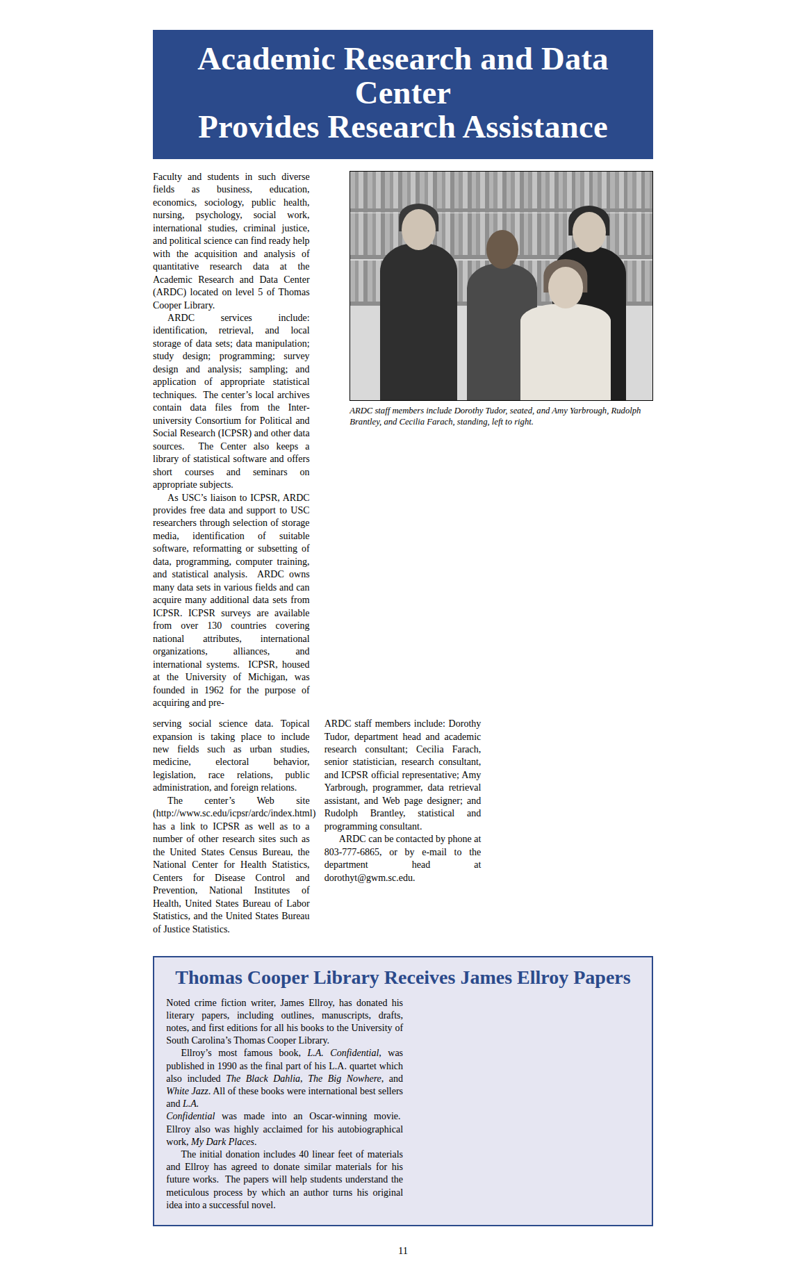Academic Research and Data Center
Provides Research Assistance
ARDC staff members include Dorothy Tudor, seated, and Amy Yarbrough, Rudolph Brantley, and Cecilia Farach, standing, left to right.
Faculty and students in such diverse fields as business, education, economics, sociology, public health, nursing, psychology, social work, international studies, criminal justice, and political science can find ready help with the acquisition and analysis of quantitative research data at the Academic Research and Data Center (ARDC) located on level 5 of Thomas Cooper Library.
ARDC services include: identification, retrieval, and local storage of data sets; data manipulation; study design; programming; survey design and analysis; sampling; and application of appropriate statistical techniques. The center’s local archives contain data files from the Inter-university Consortium for Political and Social Research (ICPSR) and other data sources. The Center also keeps a library of statistical software and offers short courses and seminars on appropriate subjects.
As USC’s liaison to ICPSR, ARDC provides free data and support to USC researchers through selection of storage media, identification of suitable software, reformatting or subsetting of data, programming, computer training, and statistical analysis. ARDC owns many data sets in various fields and can acquire many additional data sets from ICPSR. ICPSR surveys are available from over 130 countries covering national attributes, international organizations, alliances, and international systems. ICPSR, housed at the University of Michigan, was founded in 1962 for the purpose of acquiring and pre-
serving social science data. Topical expansion is taking place to include new fields such as urban studies, medicine, electoral behavior, legislation, race relations, public administration, and foreign relations.
The center’s Web site (http://www.sc.edu/icpsr/ardc/index.html) has a link to ICPSR as well as to a number of other research sites such as the United States Census Bureau, the National Center for Health Statistics, Centers for Disease Control and Prevention, National Institutes of Health, United States Bureau of Labor Statistics, and the United States Bureau of Justice Statistics.
ARDC staff members include: Dorothy Tudor, department head and academic research consultant; Cecilia Farach, senior statistician, research consultant, and ICPSR official representative; Amy Yarbrough, programmer, data retrieval assistant, and Web page designer; and Rudolph Brantley, statistical and programming consultant.
ARDC can be contacted by phone at 803-777-6865, or by e-mail to the department head at dorothyt@gwm.sc.edu.
Thomas Cooper Library Receives James Ellroy Papers
Noted crime fiction writer, James Ellroy, has donated his literary papers, including outlines, manuscripts, drafts, notes, and first editions for all his books to the University of South Carolina’s Thomas Cooper Library.
Ellroy’s most famous book, L.A. Confidential, was published in 1990 as the final part of his L.A. quartet which also included The Black Dahlia, The Big Nowhere, and White Jazz. All of these books were international best sellers and L.A.
Confidential was made into an Oscar-winning movie. Ellroy also was highly acclaimed for his autobiographical work, My Dark Places.
The initial donation includes 40 linear feet of materials and Ellroy has agreed to donate similar materials for his future works. The papers will help students understand the meticulous process by which an author turns his original idea into a successful novel.
11